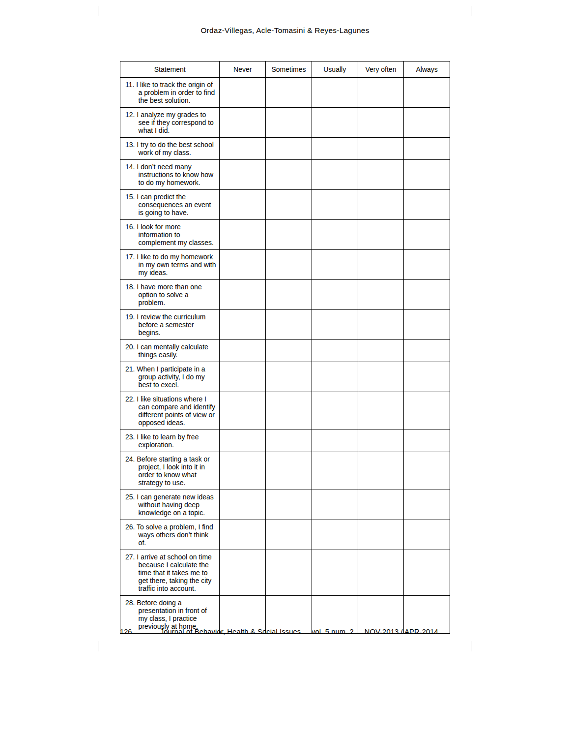Ordaz-Villegas, Acle-Tomasini & Reyes-Lagunes
| Statement | Never | Sometimes | Usually | Very often | Always |
| --- | --- | --- | --- | --- | --- |
| 11. I like to track the origin of a problem in order to find the best solution. | | | | | |
| 12. I analyze my grades to see if they correspond to what I did. | | | | | |
| 13. I try to do the best school work of my class. | | | | | |
| 14. I don’t need many instructions to know how to do my homework. | | | | | |
| 15. I can predict the consequences an event is going to have. | | | | | |
| 16. I look for more information to complement my classes. | | | | | |
| 17. I like to do my homework in my own terms and with my ideas. | | | | | |
| 18. I have more than one option to solve a problem. | | | | | |
| 19. I review the curriculum before a semester begins. | | | | | |
| 20. I can mentally calculate things easily. | | | | | |
| 21. When I participate in a group activity, I do my best to excel. | | | | | |
| 22. I like situations where I can compare and identify different points of view or opposed ideas. | | | | | |
| 23. I like to learn by free exploration. | | | | | |
| 24. Before starting a task or project, I look into it in order to know what strategy to use. | | | | | |
| 25. I can generate new ideas without having deep knowledge on a topic. | | | | | |
| 26. To solve a problem, I find ways others don’t think of. | | | | | |
| 27. I arrive at school on time because I calculate the time that it takes me to get there, taking the city traffic into account. | | | | | |
| 28. Before doing a presentation in front of my class, I practice previously at home. | | | | | |
126
Journal of Behavior, Health & Social Issues vol. 5 num. 2 NOV-2013 / APR-2014